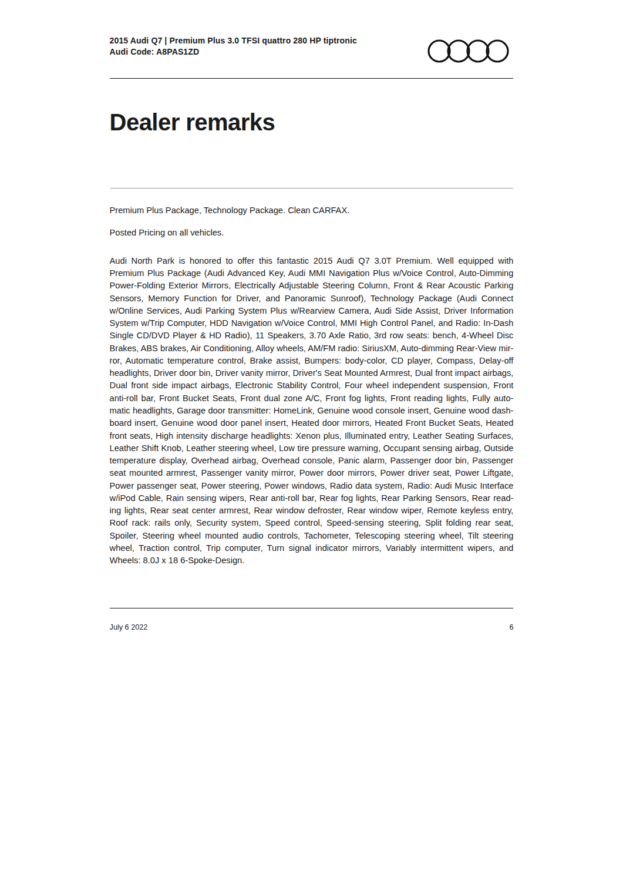2015 Audi Q7 | Premium Plus 3.0 TFSI quattro 280 HP tiptronic
Audi Code: A8PAS1ZD
Dealer remarks
Premium Plus Package, Technology Package. Clean CARFAX.
Posted Pricing on all vehicles.
Audi North Park is honored to offer this fantastic 2015 Audi Q7 3.0T Premium. Well equipped with Premium Plus Package (Audi Advanced Key, Audi MMI Navigation Plus w/Voice Control, Auto-Dimming Power-Folding Exterior Mirrors, Electrically Adjustable Steering Column, Front & Rear Acoustic Parking Sensors, Memory Function for Driver, and Panoramic Sunroof), Technology Package (Audi Connect w/Online Services, Audi Parking System Plus w/Rearview Camera, Audi Side Assist, Driver Information System w/Trip Computer, HDD Navigation w/Voice Control, MMI High Control Panel, and Radio: In-Dash Single CD/DVD Player & HD Radio), 11 Speakers, 3.70 Axle Ratio, 3rd row seats: bench, 4-Wheel Disc Brakes, ABS brakes, Air Conditioning, Alloy wheels, AM/FM radio: SiriusXM, Auto-dimming Rear-View mirror, Automatic temperature control, Brake assist, Bumpers: body-color, CD player, Compass, Delay-off headlights, Driver door bin, Driver vanity mirror, Driver's Seat Mounted Armrest, Dual front impact airbags, Dual front side impact airbags, Electronic Stability Control, Four wheel independent suspension, Front anti-roll bar, Front Bucket Seats, Front dual zone A/C, Front fog lights, Front reading lights, Fully automatic headlights, Garage door transmitter: HomeLink, Genuine wood console insert, Genuine wood dashboard insert, Genuine wood door panel insert, Heated door mirrors, Heated Front Bucket Seats, Heated front seats, High intensity discharge headlights: Xenon plus, Illuminated entry, Leather Seating Surfaces, Leather Shift Knob, Leather steering wheel, Low tire pressure warning, Occupant sensing airbag, Outside temperature display, Overhead airbag, Overhead console, Panic alarm, Passenger door bin, Passenger seat mounted armrest, Passenger vanity mirror, Power door mirrors, Power driver seat, Power Liftgate, Power passenger seat, Power steering, Power windows, Radio data system, Radio: Audi Music Interface w/iPod Cable, Rain sensing wipers, Rear anti-roll bar, Rear fog lights, Rear Parking Sensors, Rear reading lights, Rear seat center armrest, Rear window defroster, Rear window wiper, Remote keyless entry, Roof rack: rails only, Security system, Speed control, Speed-sensing steering, Split folding rear seat, Spoiler, Steering wheel mounted audio controls, Tachometer, Telescoping steering wheel, Tilt steering wheel, Traction control, Trip computer, Turn signal indicator mirrors, Variably intermittent wipers, and Wheels: 8.0J x 18 6-Spoke-Design.
July 6 2022 6